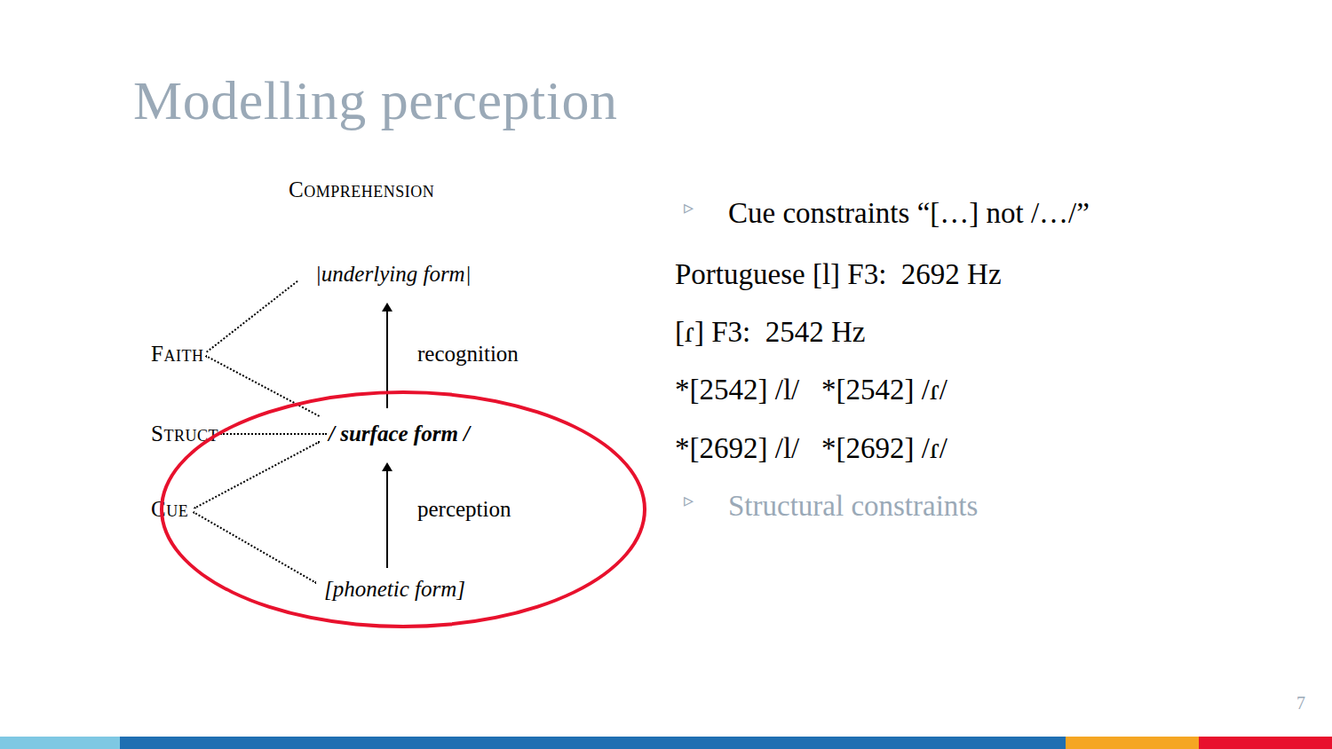Modelling perception
Comprehension
Faith
Struct
Cue
|underlying form|
/ surface form /
[phonetic form]
recognition
perception
Cue constraints “[…] not /…/”
Portuguese [l] F3: 2692 Hz
[ɾ] F3: 2542 Hz
*[2542] /l/ *[2542] /ɾ/
*[2692] /l/ *[2692] /ɾ/
Structural constraints
7